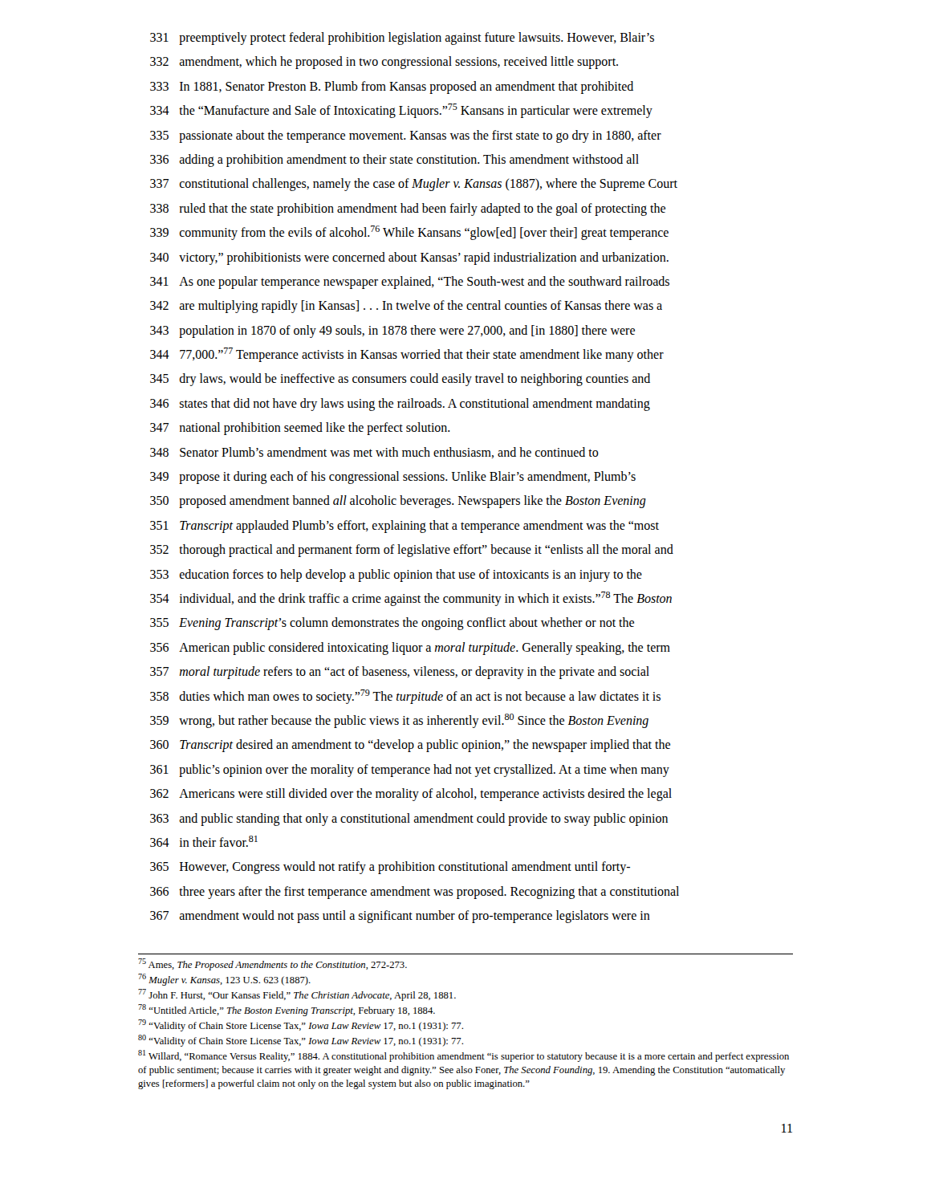331preemptively protect federal prohibition legislation against future lawsuits. However, Blair’s
332amendment, which he proposed in two congressional sessions, received little support.
333 In 1881, Senator Preston B. Plumb from Kansas proposed an amendment that prohibited
334the “Manufacture and Sale of Intoxicating Liquors.”75 Kansans in particular were extremely
335passionate about the temperance movement. Kansas was the first state to go dry in 1880, after
336adding a prohibition amendment to their state constitution. This amendment withstood all
337constitutional challenges, namely the case of Mugler v. Kansas (1887), where the Supreme Court
338ruled that the state prohibition amendment had been fairly adapted to the goal of protecting the
339community from the evils of alcohol.76 While Kansans “glow[ed] [over their] great temperance
340victory,” prohibitionists were concerned about Kansas’ rapid industrialization and urbanization.
341 As one popular temperance newspaper explained, “The South-west and the southward railroads
342are multiplying rapidly [in Kansas] . . . In twelve of the central counties of Kansas there was a
343population in 1870 of only 49 souls, in 1878 there were 27,000, and [in 1880] there were
34477,000.”77 Temperance activists in Kansas worried that their state amendment like many other
345dry laws, would be ineffective as consumers could easily travel to neighboring counties and
346states that did not have dry laws using the railroads. A constitutional amendment mandating
347national prohibition seemed like the perfect solution.
348 Senator Plumb’s amendment was met with much enthusiasm, and he continued to
349propose it during each of his congressional sessions. Unlike Blair’s amendment, Plumb’s
350proposed amendment banned all alcoholic beverages. Newspapers like the Boston Evening
351 Transcript applauded Plumb’s effort, explaining that a temperance amendment was the “most
352thorough practical and permanent form of legislative effort” because it “enlists all the moral and
353education forces to help develop a public opinion that use of intoxicants is an injury to the
354individual, and the drink traffic a crime against the community in which it exists.”78 The Boston
355 Evening Transcript’s column demonstrates the ongoing conflict about whether or not the
356 American public considered intoxicating liquor a moral turpitude. Generally speaking, the term
357 moral turpitude refers to an “act of baseness, vileness, or depravity in the private and social
358duties which man owes to society.”79 The turpitude of an act is not because a law dictates it is
359wrong, but rather because the public views it as inherently evil.80 Since the Boston Evening
360 Transcript desired an amendment to “develop a public opinion,” the newspaper implied that the
361public’s opinion over the morality of temperance had not yet crystallized. At a time when many
362 Americans were still divided over the morality of alcohol, temperance activists desired the legal
363and public standing that only a constitutional amendment could provide to sway public opinion
364in their favor.81
365 However, Congress would not ratify a prohibition constitutional amendment until forty-
366three years after the first temperance amendment was proposed. Recognizing that a constitutional
367amendment would not pass until a significant number of pro-temperance legislators were in
75 Ames, The Proposed Amendments to the Constitution, 272-273.
76 Mugler v. Kansas, 123 U.S. 623 (1887).
77 John F. Hurst, “Our Kansas Field,” The Christian Advocate, April 28, 1881.
78 “Untitled Article,” The Boston Evening Transcript, February 18, 1884.
79 “Validity of Chain Store License Tax,” Iowa Law Review 17, no.1 (1931): 77.
80 “Validity of Chain Store License Tax,” Iowa Law Review 17, no.1 (1931): 77.
81 Willard, “Romance Versus Reality,” 1884. A constitutional prohibition amendment “is superior to statutory because it is a more certain and perfect expression of public sentiment; because it carries with it greater weight and dignity.” See also Foner, The Second Founding, 19. Amending the Constitution “automatically gives [reformers] a powerful claim not only on the legal system but also on public imagination.”
11